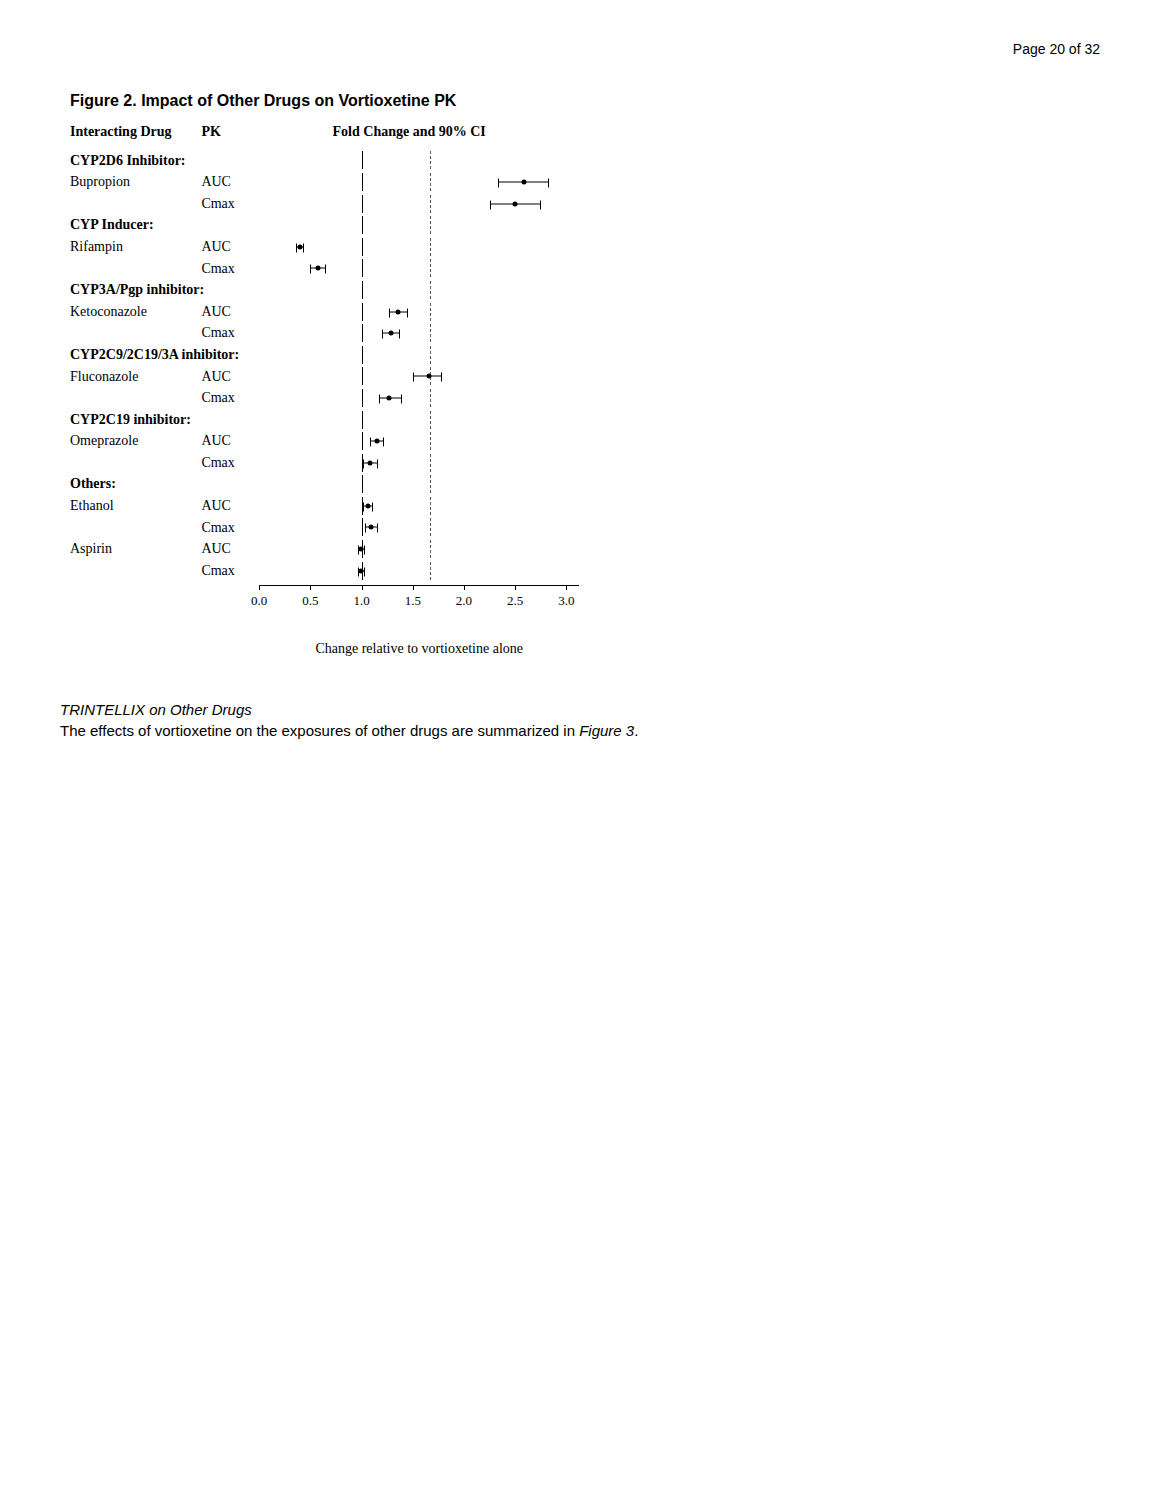Page 20 of 32
Figure 2. Impact of Other Drugs on Vortioxetine PK
| Interacting Drug | PK | Fold Change and 90% CI |
| --- | --- | --- |
| CYP2D6 Inhibitor: | |
| Bupropion | AUC | |
| | Cmax | |
| CYP Inducer: | |
| Rifampin | AUC | |
| | Cmax | |
| CYP3A/Pgp inhibitor: | |
| Ketoconazole | AUC | |
| | Cmax | |
| CYP2C9/2C19/3A inhibitor: | |
| Fluconazole | AUC | |
| | Cmax | |
| CYP2C19 inhibitor: | |
| Omeprazole | AUC | |
| | Cmax | |
| Others: | |
| Ethanol | AUC | |
| | Cmax | |
| Aspirin | AUC | |
| | Cmax | |
| | | 0.0 0.5 1.0 1.5 2.0 2.5 3.0 Change relative to vortioxetine alone |
TRINTELLIX on Other Drugs
The effects of vortioxetine on the exposures of other drugs are summarized in Figure 3.